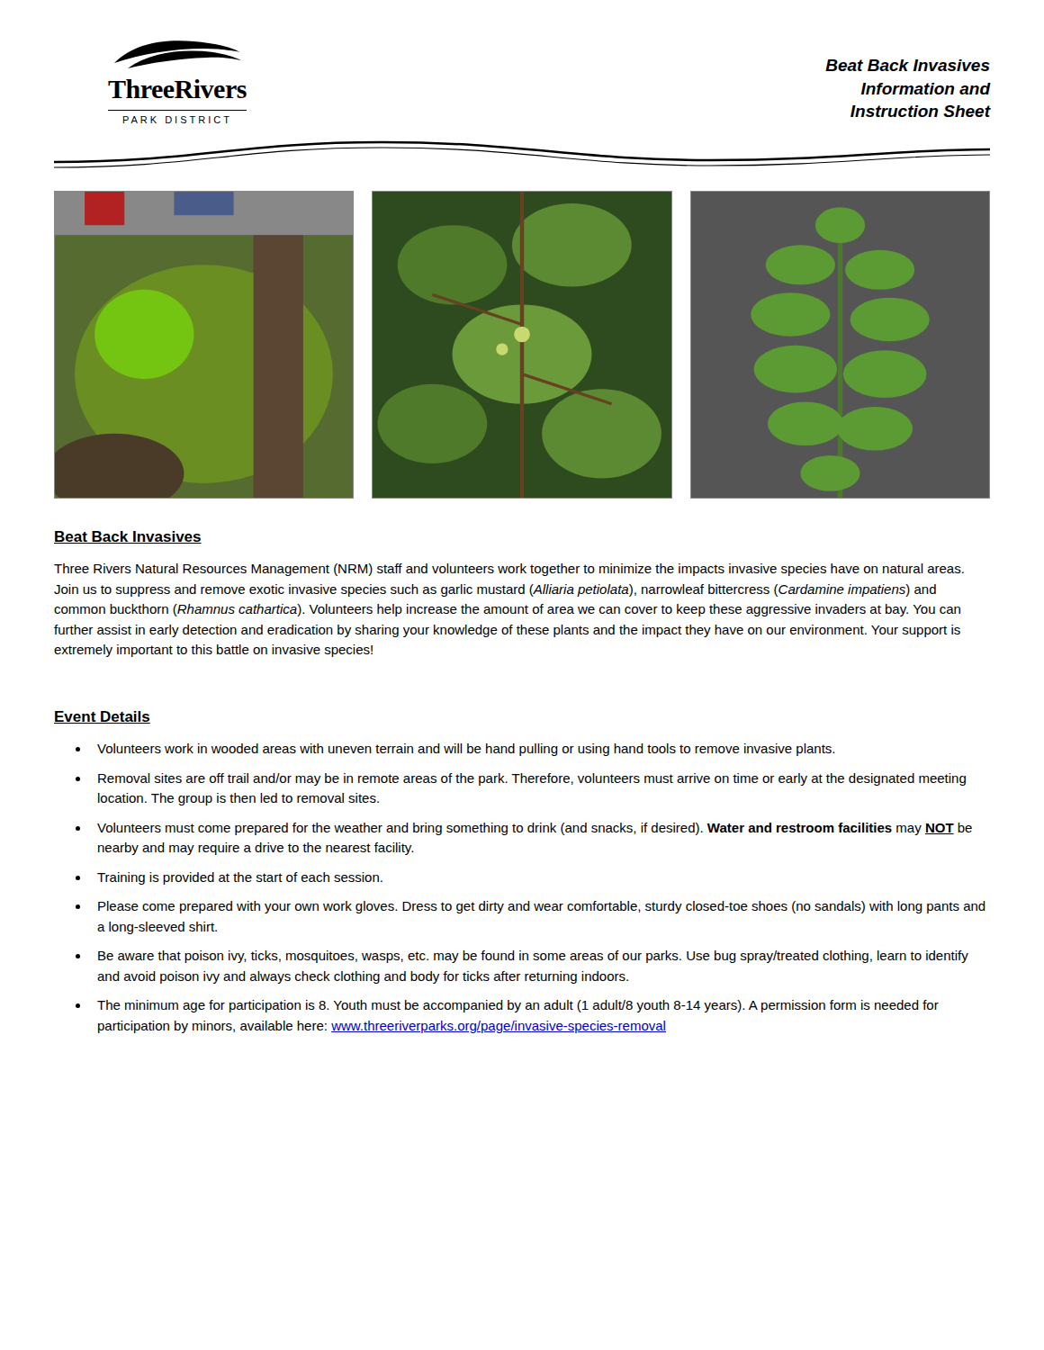ThreeRivers
PARK DISTRICT
Beat Back Invasives
Information and
Instruction Sheet
Beat Back Invasives
Three Rivers Natural Resources Management (NRM) staff and volunteers work together to minimize the impacts invasive species have on natural areas. Join us to suppress and remove exotic invasive species such as garlic mustard (Alliaria petiolata), narrowleaf bittercress (Cardamine impatiens) and common buckthorn (Rhamnus cathartica). Volunteers help increase the amount of area we can cover to keep these aggressive invaders at bay. You can further assist in early detection and eradication by sharing your knowledge of these plants and the impact they have on our environment. Your support is extremely important to this battle on invasive species!
Event Details
Volunteers work in wooded areas with uneven terrain and will be hand pulling or using hand tools to remove invasive plants.
Removal sites are off trail and/or may be in remote areas of the park. Therefore, volunteers must arrive on time or early at the designated meeting location. The group is then led to removal sites.
Volunteers must come prepared for the weather and bring something to drink (and snacks, if desired). Water and restroom facilities may NOT be nearby and may require a drive to the nearest facility.
Training is provided at the start of each session.
Please come prepared with your own work gloves. Dress to get dirty and wear comfortable, sturdy closed-toe shoes (no sandals) with long pants and a long-sleeved shirt.
Be aware that poison ivy, ticks, mosquitoes, wasps, etc. may be found in some areas of our parks. Use bug spray/treated clothing, learn to identify and avoid poison ivy and always check clothing and body for ticks after returning indoors.
The minimum age for participation is 8. Youth must be accompanied by an adult (1 adult/8 youth 8-14 years). A permission form is needed for participation by minors, available here: www.threeriverparks.org/page/invasive-species-removal